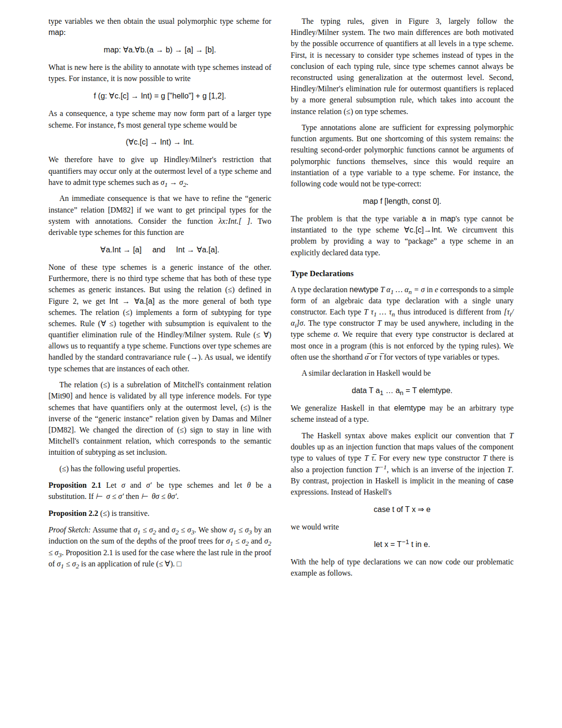type variables we then obtain the usual polymorphic type scheme for map:
map: ∀a.∀b.(a → b) → [a] → [b].
What is new here is the ability to annotate with type schemes instead of types. For instance, it is now possible to write
f (g: ∀c.[c] → Int) = g ["hello"] + g [1,2].
As a consequence, a type scheme may now form part of a larger type scheme. For instance, f's most general type scheme would be
(∀c.[c] → Int) → Int.
We therefore have to give up Hindley/Milner's restriction that quantifiers may occur only at the outermost level of a type scheme and have to admit type schemes such as σ1 → σ2.
An immediate consequence is that we have to refine the “generic instance” relation [DM82] if we want to get principal types for the system with annotations. Consider the function λx:Int.[ ]. Two derivable type schemes for this function are
∀a.Int → [a] and Int → ∀a.[a].
None of these type schemes is a generic instance of the other. Furthermore, there is no third type scheme that has both of these type schemes as generic instances. But using the relation (≤) defined in Figure 2, we get Int → ∀a.[a] as the more general of both type schemes. The relation (≤) implements a form of subtyping for type schemes. Rule (∀ ≤) together with subsumption is equivalent to the quantifier elimination rule of the Hindley/Milner system. Rule (≤ ∀) allows us to requantify a type scheme. Functions over type schemes are handled by the standard contravariance rule (→). As usual, we identify type schemes that are instances of each other.
The relation (≤) is a subrelation of Mitchell's containment relation [Mit90] and hence is validated by all type inference models. For type schemes that have quantifiers only at the outermost level, (≤) is the inverse of the “generic instance” relation given by Damas and Milner [DM82]. We changed the direction of (≤) sign to stay in line with Mitchell's containment relation, which corresponds to the semantic intuition of subtyping as set inclusion.
(≤) has the following useful properties.
Proposition 2.1 Let σ and σ′ be type schemes and let θ be a substitution. If ⊢ σ ≤ σ′ then ⊢ θσ ≤ θσ′.
Proposition 2.2 (≤) is transitive.
Proof Sketch: Assume that σ1 ≤ σ2 and σ2 ≤ σ3. We show σ1 ≤ σ3 by an induction on the sum of the depths of the proof trees for σ1 ≤ σ2 and σ2 ≤ σ3. Proposition 2.1 is used for the case where the last rule in the proof of σ1 ≤ σ2 is an application of rule (≤ ∀). □
The typing rules, given in Figure 3, largely follow the Hindley/Milner system. The two main differences are both motivated by the possible occurrence of quantifiers at all levels in a type scheme. First, it is necessary to consider type schemes instead of types in the conclusion of each typing rule, since type schemes cannot always be reconstructed using generalization at the outermost level. Second, Hindley/Milner's elimination rule for outermost quantifiers is replaced by a more general subsumption rule, which takes into account the instance relation (≤) on type schemes.
Type annotations alone are sufficient for expressing polymorphic function arguments. But one shortcoming of this system remains: the resulting second-order polymorphic functions cannot be arguments of polymorphic functions themselves, since this would require an instantiation of a type variable to a type scheme. For instance, the following code would not be type-correct:
map f [length, const 0].
The problem is that the type variable a in map's type cannot be instantiated to the type scheme ∀c.[c]→Int. We circumvent this problem by providing a way to “package” a type scheme in an explicitly declared data type.
Type Declarations
A type declaration newtype T α1 … αn = σ in e corresponds to a simple form of an algebraic data type declaration with a single unary constructor. Each type T τ1 … τn thus introduced is different from [τi/αi]σ. The type constructor T may be used anywhere, including in the type scheme σ. We require that every type constructor is declared at most once in a program (this is not enforced by the typing rules). We often use the shorthand α̅ or τ̅ for vectors of type variables or types.
A similar declaration in Haskell would be
data T a1 … an = T elemtype.
We generalize Haskell in that elemtype may be an arbitrary type scheme instead of a type.
The Haskell syntax above makes explicit our convention that T doubles up as an injection function that maps values of the component type to values of type T τ̅. For every new type constructor T there is also a projection function T−1, which is an inverse of the injection T. By contrast, projection in Haskell is implicit in the meaning of case expressions. Instead of Haskell's
case t of T x ⇒ e
we would write
let x = T−1 t in e.
With the help of type declarations we can now code our problematic example as follows.